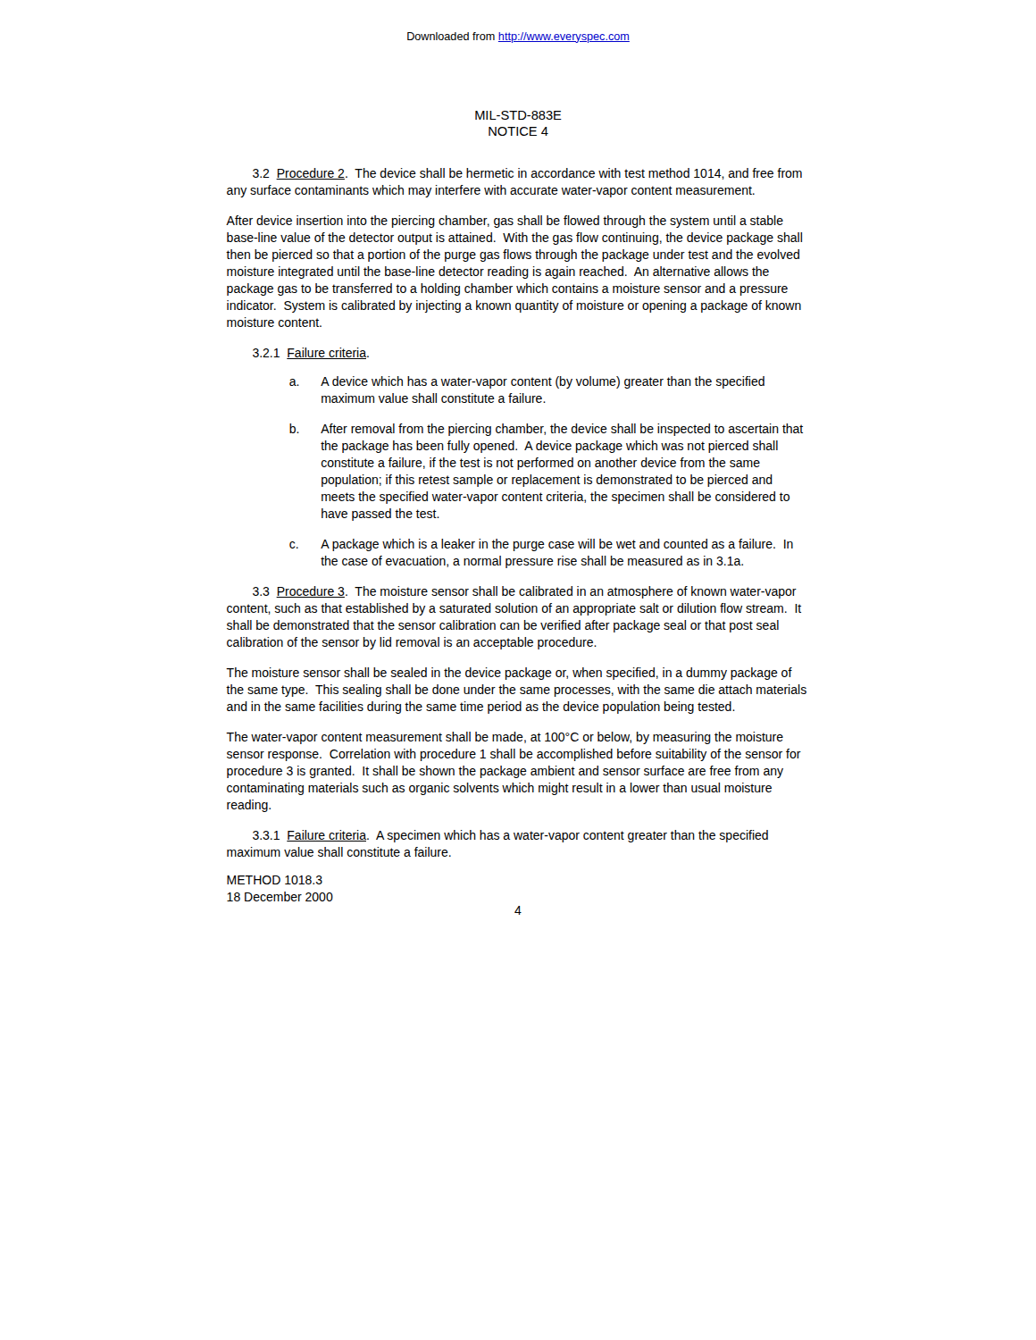Downloaded from http://www.everyspec.com
MIL-STD-883E
NOTICE 4
3.2 Procedure 2. The device shall be hermetic in accordance with test method 1014, and free from any surface contaminants which may interfere with accurate water-vapor content measurement.
After device insertion into the piercing chamber, gas shall be flowed through the system until a stable base-line value of the detector output is attained. With the gas flow continuing, the device package shall then be pierced so that a portion of the purge gas flows through the package under test and the evolved moisture integrated until the base-line detector reading is again reached. An alternative allows the package gas to be transferred to a holding chamber which contains a moisture sensor and a pressure indicator. System is calibrated by injecting a known quantity of moisture or opening a package of known moisture content.
3.2.1 Failure criteria.
a. A device which has a water-vapor content (by volume) greater than the specified maximum value shall constitute a failure.
b. After removal from the piercing chamber, the device shall be inspected to ascertain that the package has been fully opened. A device package which was not pierced shall constitute a failure, if the test is not performed on another device from the same population; if this retest sample or replacement is demonstrated to be pierced and meets the specified water-vapor content criteria, the specimen shall be considered to have passed the test.
c. A package which is a leaker in the purge case will be wet and counted as a failure. In the case of evacuation, a normal pressure rise shall be measured as in 3.1a.
3.3 Procedure 3. The moisture sensor shall be calibrated in an atmosphere of known water-vapor content, such as that established by a saturated solution of an appropriate salt or dilution flow stream. It shall be demonstrated that the sensor calibration can be verified after package seal or that post seal calibration of the sensor by lid removal is an acceptable procedure.
The moisture sensor shall be sealed in the device package or, when specified, in a dummy package of the same type. This sealing shall be done under the same processes, with the same die attach materials and in the same facilities during the same time period as the device population being tested.
The water-vapor content measurement shall be made, at 100°C or below, by measuring the moisture sensor response. Correlation with procedure 1 shall be accomplished before suitability of the sensor for procedure 3 is granted. It shall be shown the package ambient and sensor surface are free from any contaminating materials such as organic solvents which might result in a lower than usual moisture reading.
3.3.1 Failure criteria. A specimen which has a water-vapor content greater than the specified maximum value shall constitute a failure.
METHOD 1018.3
18 December 2000
4